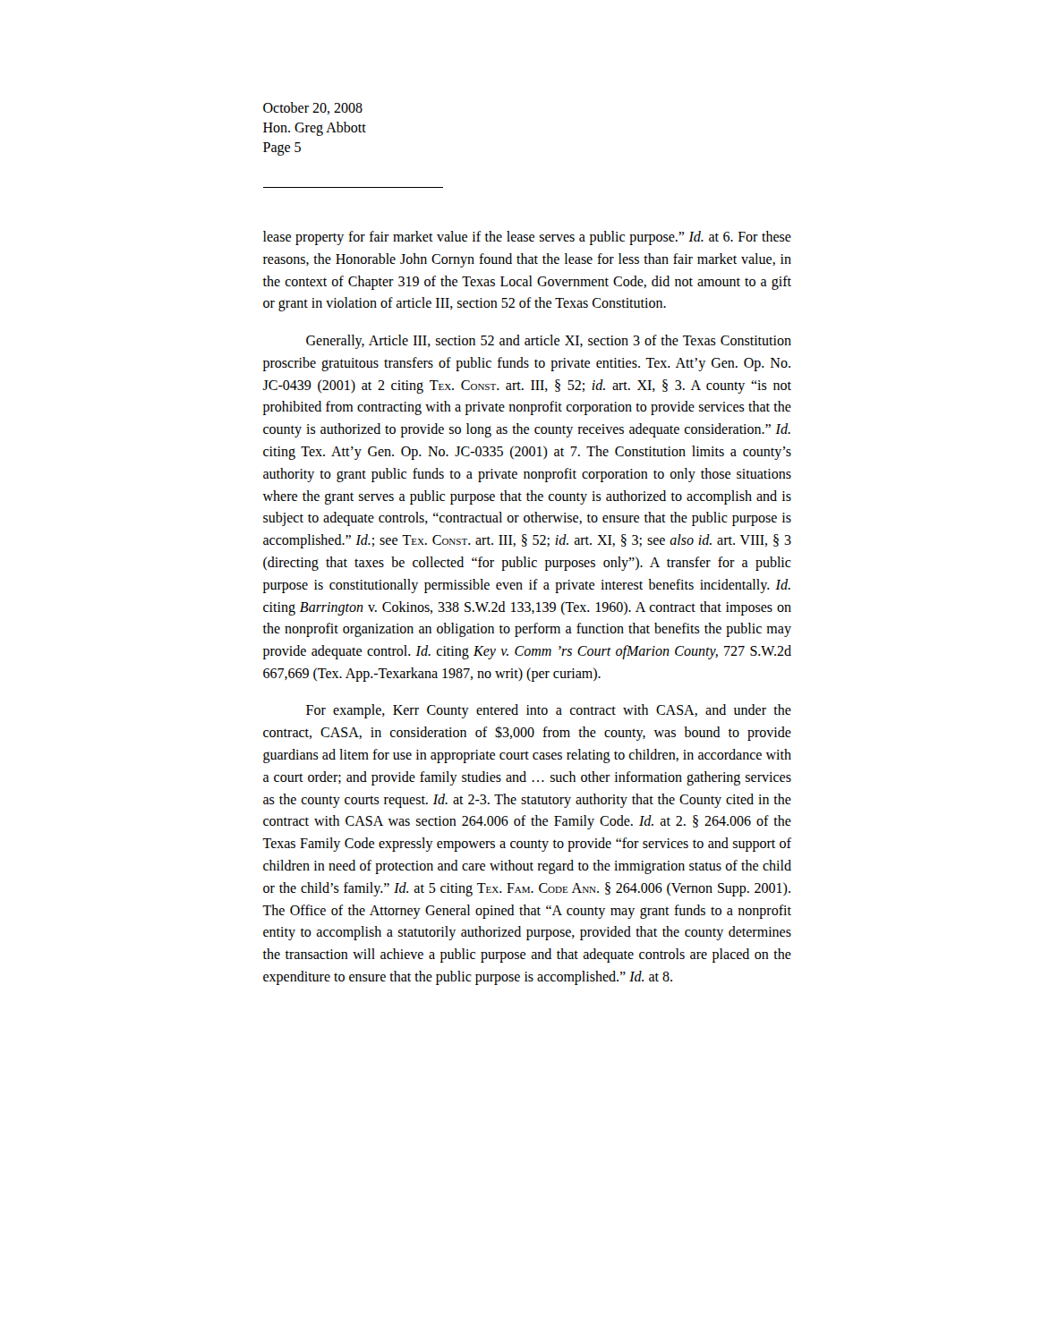October 20, 2008
Hon. Greg Abbott
Page 5
lease property for fair market value if the lease serves a public purpose.” Id. at 6. For these reasons, the Honorable John Cornyn found that the lease for less than fair market value, in the context of Chapter 319 of the Texas Local Government Code, did not amount to a gift or grant in violation of article III, section 52 of the Texas Constitution.
Generally, Article III, section 52 and article XI, section 3 of the Texas Constitution proscribe gratuitous transfers of public funds to private entities. Tex. Att’y Gen. Op. No. JC-0439 (2001) at 2 citing Tex. Const. art. III, § 52; id. art. XI, § 3. A county “is not prohibited from contracting with a private nonprofit corporation to provide services that the county is authorized to provide so long as the county receives adequate consideration.” Id. citing Tex. Att’y Gen. Op. No. JC-0335 (2001) at 7. The Constitution limits a county’s authority to grant public funds to a private nonprofit corporation to only those situations where the grant serves a public purpose that the county is authorized to accomplish and is subject to adequate controls, “contractual or otherwise, to ensure that the public purpose is accomplished.” Id.; see Tex. Const. art. III, § 52; id. art. XI, § 3; see also id. art. VIII, § 3 (directing that taxes be collected “for public purposes only”). A transfer for a public purpose is constitutionally permissible even if a private interest benefits incidentally. Id. citing Barrington v. Cokinos, 338 S.W.2d 133,139 (Tex. 1960). A contract that imposes on the nonprofit organization an obligation to perform a function that benefits the public may provide adequate control. Id. citing Key v. Comm ’rs Court ofMarion County, 727 S.W.2d 667,669 (Tex. App.-Texarkana 1987, no writ) (per curiam).
For example, Kerr County entered into a contract with CASA, and under the contract, CASA, in consideration of $3,000 from the county, was bound to provide guardians ad litem for use in appropriate court cases relating to children, in accordance with a court order; and provide family studies and … such other information gathering services as the county courts request. Id. at 2-3. The statutory authority that the County cited in the contract with CASA was section 264.006 of the Family Code. Id. at 2. § 264.006 of the Texas Family Code expressly empowers a county to provide “for services to and support of children in need of protection and care without regard to the immigration status of the child or the child’s family.” Id. at 5 citing Tex. Fam. Code Ann. § 264.006 (Vernon Supp. 2001). The Office of the Attorney General opined that “A county may grant funds to a nonprofit entity to accomplish a statutorily authorized purpose, provided that the county determines the transaction will achieve a public purpose and that adequate controls are placed on the expenditure to ensure that the public purpose is accomplished.” Id. at 8.